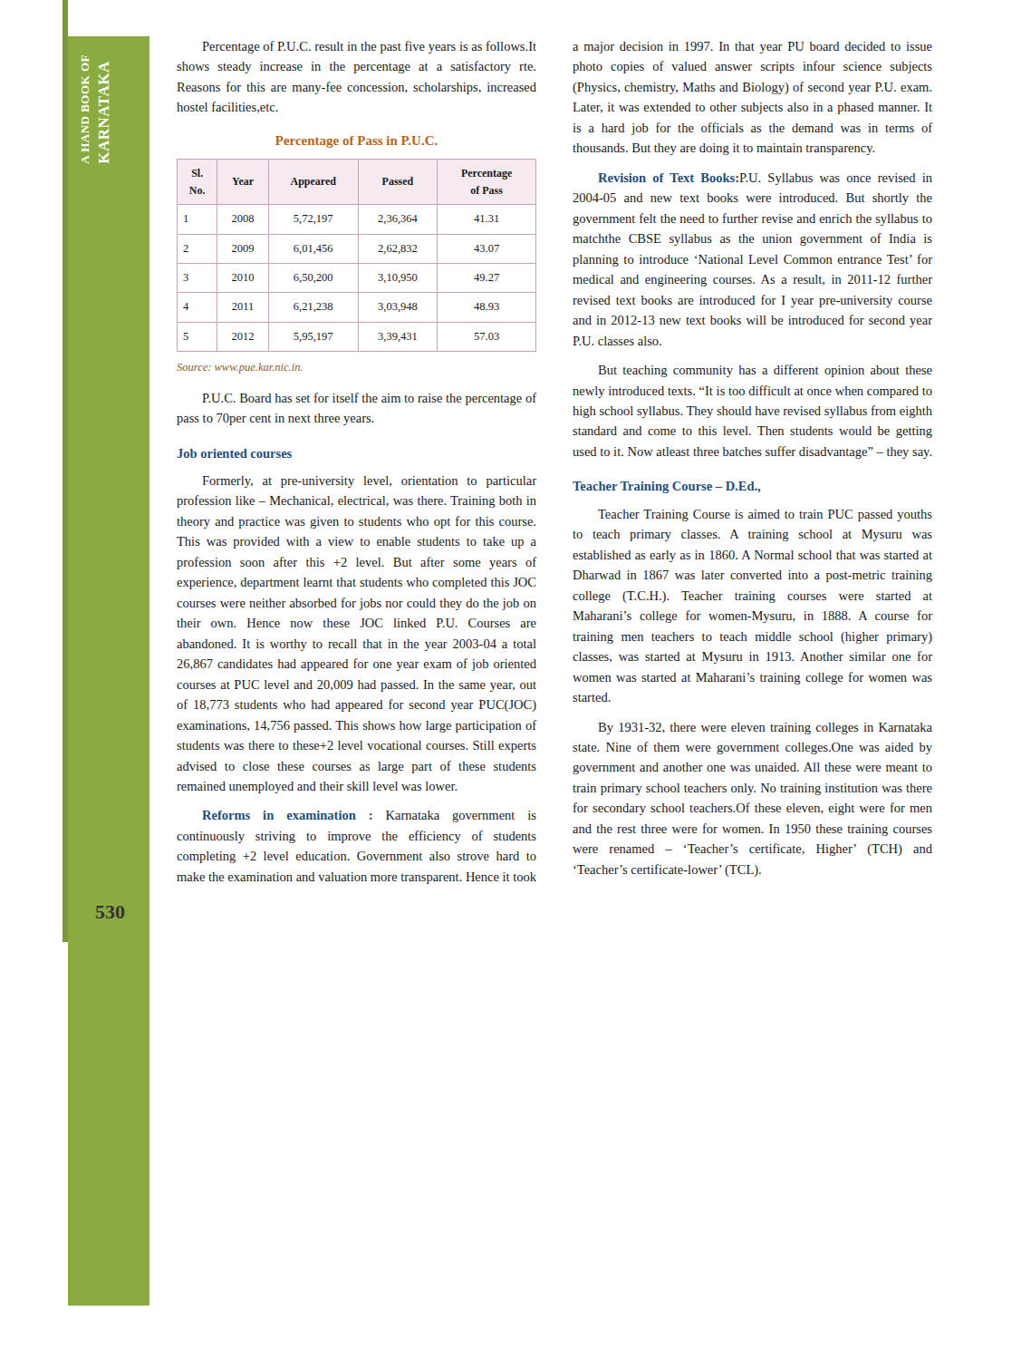A HAND BOOK OF KARNATAKA
530
Percentage of P.U.C. result in the past five years is as follows.It shows steady increase in the percentage at a satisfactory rte. Reasons for this are many-fee concession, scholarships, increased hostel facilities,etc.
Percentage of Pass in P.U.C.
| Sl. No. | Year | Appeared | Passed | Percentage of Pass |
| --- | --- | --- | --- | --- |
| 1 | 2008 | 5,72,197 | 2,36,364 | 41.31 |
| 2 | 2009 | 6,01,456 | 2,62,832 | 43.07 |
| 3 | 2010 | 6,50,200 | 3,10,950 | 49.27 |
| 4 | 2011 | 6,21,238 | 3,03,948 | 48.93 |
| 5 | 2012 | 5,95,197 | 3,39,431 | 57.03 |
Source: www.pue.kar.nic.in.
P.U.C. Board has set for itself the aim to raise the percentage of pass to 70per cent in next three years.
Job oriented courses
Formerly, at pre-university level, orientation to particular profession like – Mechanical, electrical, was there. Training both in theory and practice was given to students who opt for this course. This was provided with a view to enable students to take up a profession soon after this +2 level. But after some years of experience, department learnt that students who completed this JOC courses were neither absorbed for jobs nor could they do the job on their own. Hence now these JOC linked P.U. Courses are abandoned. It is worthy to recall that in the year 2003-04 a total 26,867 candidates had appeared for one year exam of job oriented courses at PUC level and 20,009 had passed. In the same year, out of 18,773 students who had appeared for second year PUC(JOC) examinations, 14,756 passed. This shows how large participation of students was there to these+2 level vocational courses. Still experts advised to close these courses as large part of these students remained unemployed and their skill level was lower.
Reforms in examination : Karnataka government is continuously striving to improve the efficiency of students completing +2 level education. Government also strove hard to make the examination and valuation more transparent. Hence it took a major decision in 1997. In that year PU board decided to issue photo copies of valued answer scripts infour science subjects (Physics, chemistry, Maths and Biology) of second year P.U. exam. Later, it was extended to other subjects also in a phased manner. It is a hard job for the officials as the demand was in terms of thousands. But they are doing it to maintain transparency.
Revision of Text Books: P.U. Syllabus was once revised in 2004-05 and new text books were introduced. But shortly the government felt the need to further revise and enrich the syllabus to matchthe CBSE syllabus as the union government of India is planning to introduce ‘National Level Common entrance Test’ for medical and engineering courses. As a result, in 2011-12 further revised text books are introduced for I year pre-university course and in 2012-13 new text books will be introduced for second year P.U. classes also.
But teaching community has a different opinion about these newly introduced texts. “It is too difficult at once when compared to high school syllabus. They should have revised syllabus from eighth standard and come to this level. Then students would be getting used to it. Now atleast three batches suffer disadvantage” – they say.
Teacher Training Course – D.Ed.,
Teacher Training Course is aimed to train PUC passed youths to teach primary classes. A training school at Mysuru was established as early as in 1860. A Normal school that was started at Dharwad in 1867 was later converted into a post-metric training college (T.C.H.). Teacher training courses were started at Maharani’s college for women-Mysuru, in 1888. A course for training men teachers to teach middle school (higher primary) classes, was started at Mysuru in 1913. Another similar one for women was started at Maharani’s training college for women was started.
By 1931-32, there were eleven training colleges in Karnataka state. Nine of them were government colleges.One was aided by government and another one was unaided. All these were meant to train primary school teachers only. No training institution was there for secondary school teachers.Of these eleven, eight were for men and the rest three were for women. In 1950 these training courses were renamed – ‘Teacher’s certificate, Higher’ (TCH) and ‘Teacher’s certificate-lower’ (TCL).